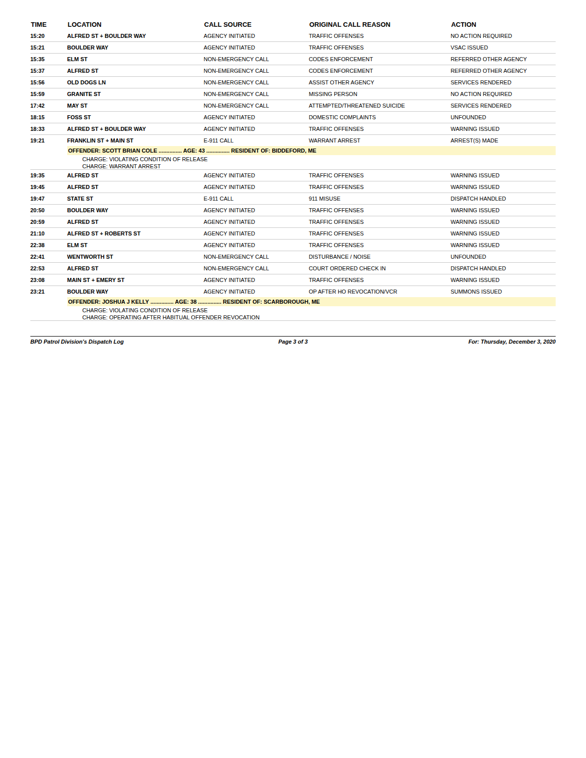| TIME | LOCATION | CALL SOURCE | ORIGINAL CALL REASON | ACTION |
| --- | --- | --- | --- | --- |
| 15:20 | ALFRED ST + BOULDER WAY | AGENCY INITIATED | TRAFFIC OFFENSES | NO ACTION REQUIRED |
| 15:21 | BOULDER WAY | AGENCY INITIATED | TRAFFIC OFFENSES | VSAC ISSUED |
| 15:35 | ELM ST | NON-EMERGENCY CALL | CODES ENFORCEMENT | REFERRED OTHER AGENCY |
| 15:37 | ALFRED ST | NON-EMERGENCY CALL | CODES ENFORCEMENT | REFERRED OTHER AGENCY |
| 15:56 | OLD DOGS LN | NON-EMERGENCY CALL | ASSIST OTHER AGENCY | SERVICES RENDERED |
| 15:59 | GRANITE ST | NON-EMERGENCY CALL | MISSING PERSON | NO ACTION REQUIRED |
| 17:42 | MAY ST | NON-EMERGENCY CALL | ATTEMPTED/THREATENED SUICIDE | SERVICES RENDERED |
| 18:15 | FOSS ST | AGENCY INITIATED | DOMESTIC COMPLAINTS | UNFOUNDED |
| 18:33 | ALFRED ST + BOULDER WAY | AGENCY INITIATED | TRAFFIC OFFENSES | WARNING ISSUED |
| 19:21 | FRANKLIN ST + MAIN ST | E-911 CALL | WARRANT ARREST | ARREST(S) MADE |
| | OFFENDER: SCOTT BRIAN COLE ............... AGE: 43 ............... RESIDENT OF: BIDDEFORD, ME |
| | CHARGE: VIOLATING CONDITION OF RELEASE |
| | CHARGE: WARRANT ARREST |
| 19:35 | ALFRED ST | AGENCY INITIATED | TRAFFIC OFFENSES | WARNING ISSUED |
| 19:45 | ALFRED ST | AGENCY INITIATED | TRAFFIC OFFENSES | WARNING ISSUED |
| 19:47 | STATE ST | E-911 CALL | 911 MISUSE | DISPATCH HANDLED |
| 20:50 | BOULDER WAY | AGENCY INITIATED | TRAFFIC OFFENSES | WARNING ISSUED |
| 20:59 | ALFRED ST | AGENCY INITIATED | TRAFFIC OFFENSES | WARNING ISSUED |
| 21:10 | ALFRED ST + ROBERTS ST | AGENCY INITIATED | TRAFFIC OFFENSES | WARNING ISSUED |
| 22:38 | ELM ST | AGENCY INITIATED | TRAFFIC OFFENSES | WARNING ISSUED |
| 22:41 | WENTWORTH ST | NON-EMERGENCY CALL | DISTURBANCE / NOISE | UNFOUNDED |
| 22:53 | ALFRED ST | NON-EMERGENCY CALL | COURT ORDERED CHECK IN | DISPATCH HANDLED |
| 23:08 | MAIN ST + EMERY ST | AGENCY INITIATED | TRAFFIC OFFENSES | WARNING ISSUED |
| 23:21 | BOULDER WAY | AGENCY INITIATED | OP AFTER HO REVOCATION/VCR | SUMMONS ISSUED |
| | OFFENDER: JOSHUA J KELLY ............... AGE: 38 ............... RESIDENT OF: SCARBOROUGH, ME |
| | CHARGE: VIOLATING CONDITION OF RELEASE |
| | CHARGE: OPERATING AFTER HABITUAL OFFENDER REVOCATION |
BPD Patrol Division's Dispatch Log
Page 3 of 3
For: Thursday, December 3, 2020